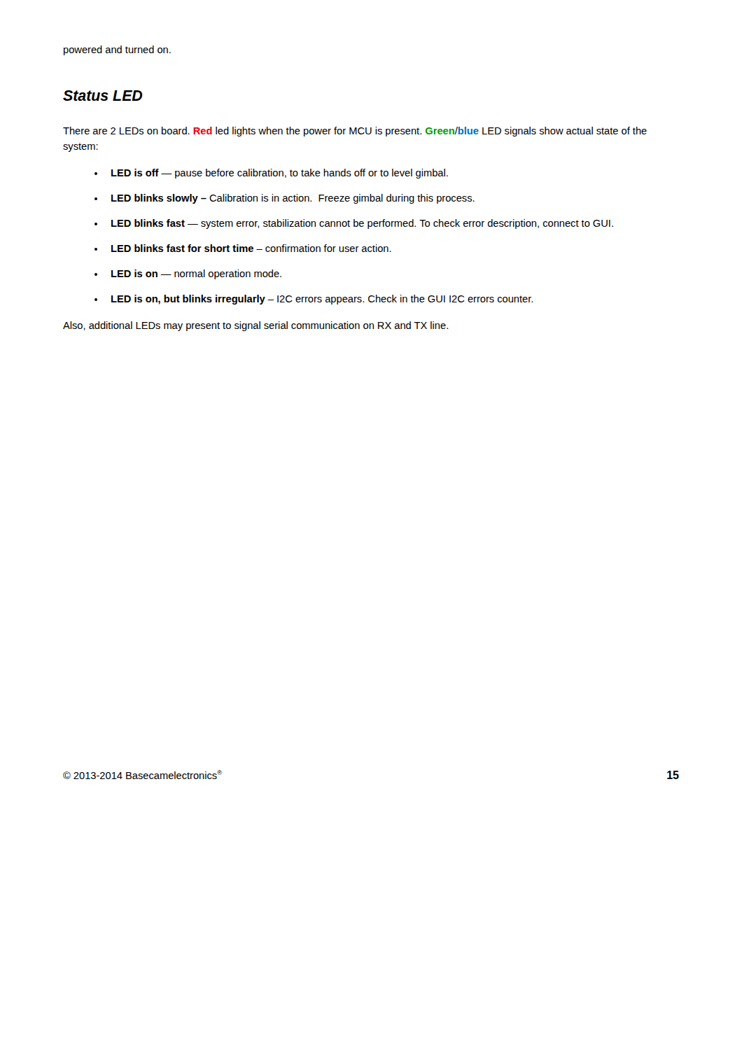powered and turned on.
Status LED
There are 2 LEDs on board. Red led lights when the power for MCU is present. Green/blue LED signals show actual state of the system:
LED is off — pause before calibration, to take hands off or to level gimbal.
LED blinks slowly – Calibration is in action. Freeze gimbal during this process.
LED blinks fast — system error, stabilization cannot be performed. To check error description, connect to GUI.
LED blinks fast for short time – confirmation for user action.
LED is on — normal operation mode.
LED is on, but blinks irregularly – I2C errors appears. Check in the GUI I2C errors counter.
Also, additional LEDs may present to signal serial communication on RX and TX line.
© 2013-2014 Basecamelectronics® 15